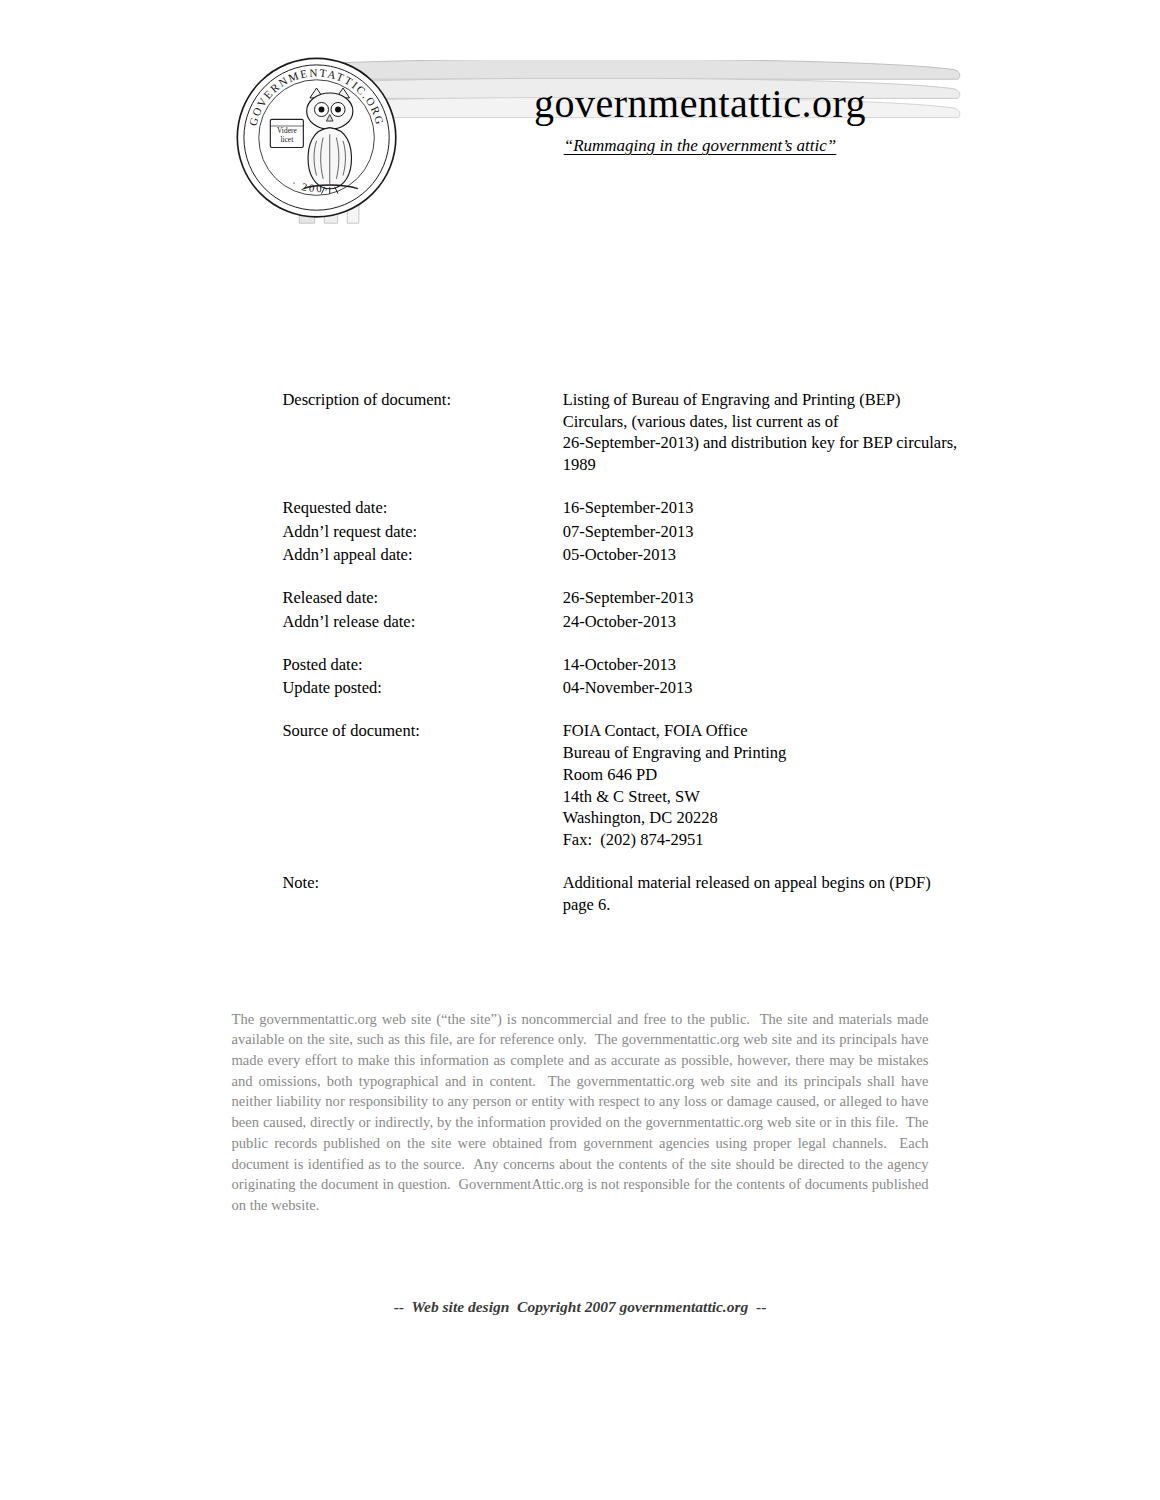GOVERNMENTATTIC.ORG · 2007 · Videre licet
governmentattic.org
“Rummaging in the government’s attic”
| Description of document: | Listing of Bureau of Engraving and Printing (BEP) Circulars, (various dates, list current as of 26-September-2013) and distribution key for BEP circulars, 1989 |
| Requested date: | 16-September-2013 |
| Addn’l request date: | 07-September-2013 |
| Addn’l appeal date: | 05-October-2013 |
| Released date: | 26-September-2013 |
| Addn’l release date: | 24-October-2013 |
| Posted date: | 14-October-2013 |
| Update posted: | 04-November-2013 |
| Source of document: | FOIA Contact, FOIA Office Bureau of Engraving and Printing Room 646 PD 14th & C Street, SW Washington, DC 20228 Fax: (202) 874-2951 |
| Note: | Additional material released on appeal begins on (PDF) page 6. |
The governmentattic.org web site (“the site”) is noncommercial and free to the public. The site and materials made available on the site, such as this file, are for reference only. The governmentattic.org web site and its principals have made every effort to make this information as complete and as accurate as possible, however, there may be mistakes and omissions, both typographical and in content. The governmentattic.org web site and its principals shall have neither liability nor responsibility to any person or entity with respect to any loss or damage caused, or alleged to have been caused, directly or indirectly, by the information provided on the governmentattic.org web site or in this file. The public records published on the site were obtained from government agencies using proper legal channels. Each document is identified as to the source. Any concerns about the contents of the site should be directed to the agency originating the document in question. GovernmentAttic.org is not responsible for the contents of documents published on the website.
-- Web site design Copyright 2007 governmentattic.org --